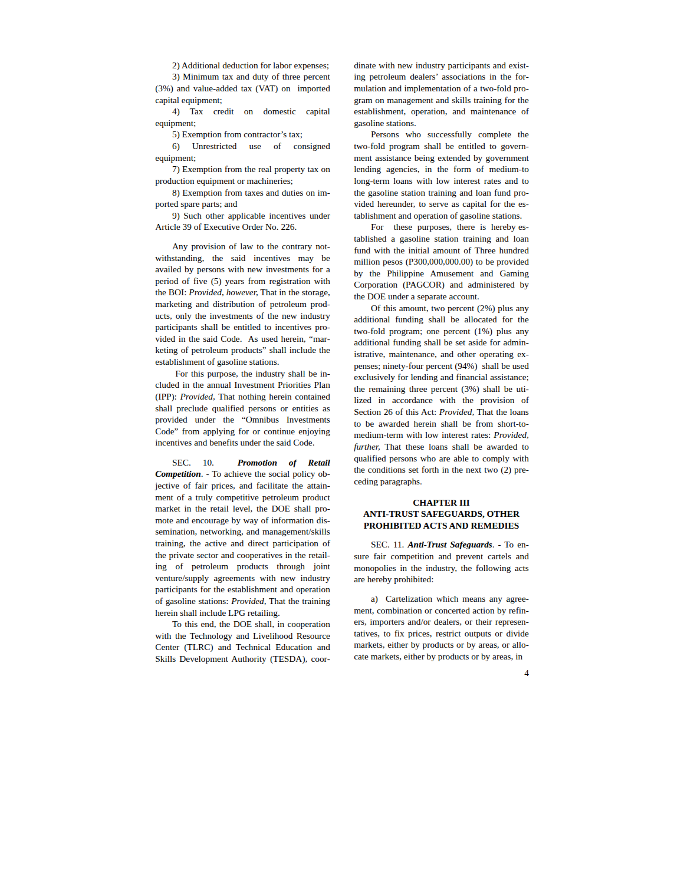2) Additional deduction for labor expenses;
3) Minimum tax and duty of three percent (3%) and value-added tax (VAT) on imported capital equipment;
4) Tax credit on domestic capital equipment;
5) Exemption from contractor’s tax;
6) Unrestricted use of consigned equipment;
7) Exemption from the real property tax on production equipment or machineries;
8) Exemption from taxes and duties on imported spare parts; and
9) Such other applicable incentives under Article 39 of Executive Order No. 226.
Any provision of law to the contrary notwithstanding, the said incentives may be availed by persons with new investments for a period of five (5) years from registration with the BOI: Provided, however, That in the storage, marketing and distribution of petroleum products, only the investments of the new industry participants shall be entitled to incentives provided in the said Code. As used herein, “marketing of petroleum products” shall include the establishment of gasoline stations.
For this purpose, the industry shall be included in the annual Investment Priorities Plan (IPP): Provided, That nothing herein contained shall preclude qualified persons or entities as provided under the “Omnibus Investments Code” from applying for or continue enjoying incentives and benefits under the said Code.
SEC. 10. Promotion of Retail Competition. - To achieve the social policy objective of fair prices, and facilitate the attainment of a truly competitive petroleum product market in the retail level, the DOE shall promote and encourage by way of information dissemination, networking, and management/skills training, the active and direct participation of the private sector and cooperatives in the retailing of petroleum products through joint venture/supply agreements with new industry participants for the establishment and operation of gasoline stations: Provided, That the training herein shall include LPG retailing.
To this end, the DOE shall, in cooperation with the Technology and Livelihood Resource Center (TLRC) and Technical Education and Skills Development Authority (TESDA), coordinate with new industry participants and existing petroleum dealers’ associations in the formulation and implementation of a two-fold program on management and skills training for the establishment, operation, and maintenance of gasoline stations.
Persons who successfully complete the two-fold program shall be entitled to government assistance being extended by government lending agencies, in the form of medium-to long-term loans with low interest rates and to the gasoline station training and loan fund provided hereunder, to serve as capital for the establishment and operation of gasoline stations.
For these purposes, there is hereby established a gasoline station training and loan fund with the initial amount of Three hundred million pesos (P300,000,000.00) to be provided by the Philippine Amusement and Gaming Corporation (PAGCOR) and administered by the DOE under a separate account.
Of this amount, two percent (2%) plus any additional funding shall be allocated for the two-fold program; one percent (1%) plus any additional funding shall be set aside for administrative, maintenance, and other operating expenses; ninety-four percent (94%) shall be used exclusively for lending and financial assistance; the remaining three percent (3%) shall be utilized in accordance with the provision of Section 26 of this Act: Provided, That the loans to be awarded herein shall be from short-to-medium-term with low interest rates: Provided, further, That these loans shall be awarded to qualified persons who are able to comply with the conditions set forth in the next two (2) preceding paragraphs.
CHAPTER III
ANTI-TRUST SAFEGUARDS, OTHER PROHIBITED ACTS AND REMEDIES
SEC. 11. Anti-Trust Safeguards. - To ensure fair competition and prevent cartels and monopolies in the industry, the following acts are hereby prohibited:
a) Cartelization which means any agreement, combination or concerted action by refiners, importers and/or dealers, or their representatives, to fix prices, restrict outputs or divide markets, either by products or by areas, or allocate markets, either by products or by areas, in
4